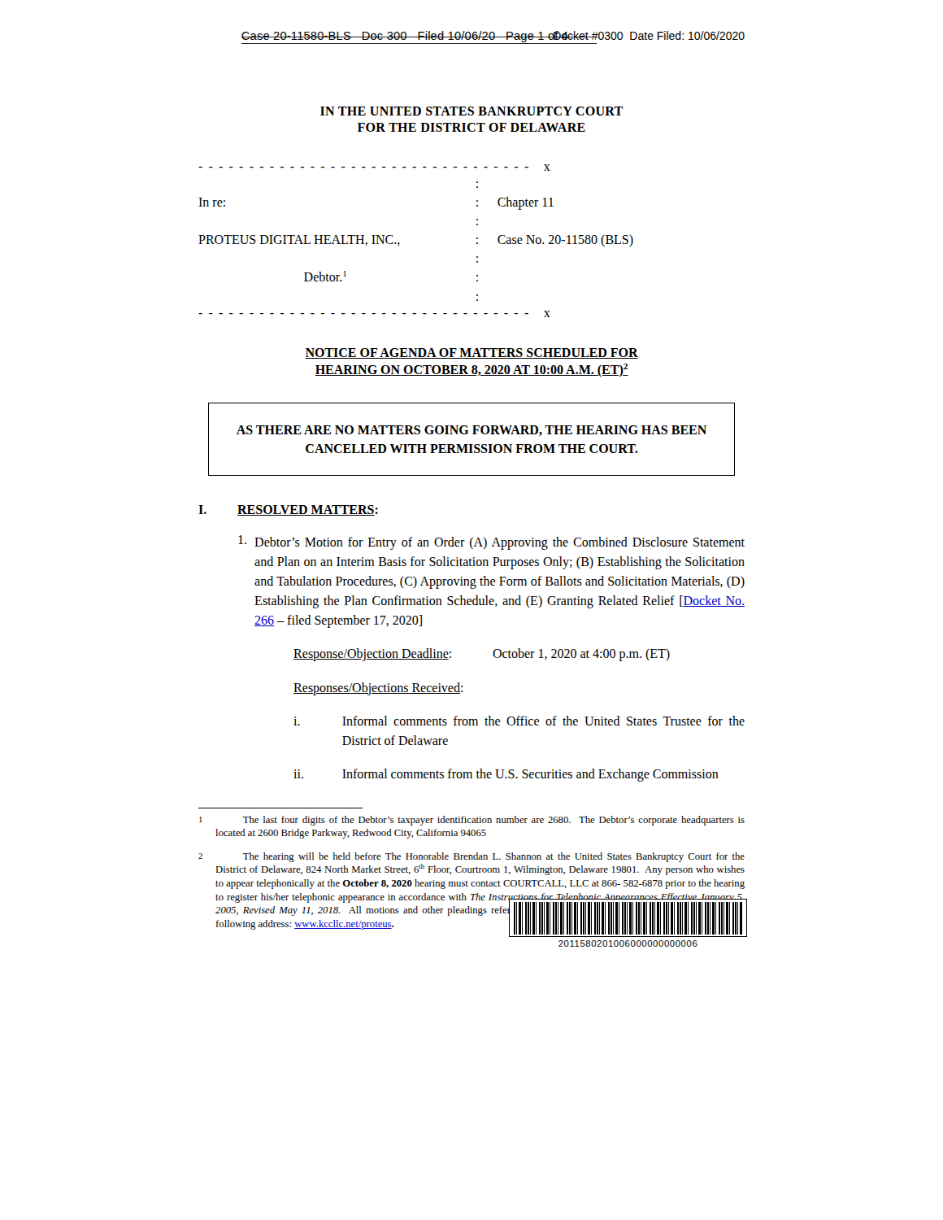Case 20-11580-BLS Doc 300 Filed 10/06/20 Page 1 of 4
Docket #0300 Date Filed: 10/06/2020
IN THE UNITED STATES BANKRUPTCY COURT
FOR THE DISTRICT OF DELAWARE
- - - - - - - - - - - - - - - - - - - - - - - - - - - - - - - - - x
| | : | |
| In re: | : | Chapter 11 |
| | : | |
| PROTEUS DIGITAL HEALTH, INC., | : | Case No. 20-11580 (BLS) |
| | : | |
| Debtor. 1 | : | |
| | : | |
- - - - - - - - - - - - - - - - - - - - - - - - - - - - - - - - - x
NOTICE OF AGENDA OF MATTERS SCHEDULED FOR
HEARING ON OCTOBER 8, 2020 AT 10:00 A.M. (ET)2
AS THERE ARE NO MATTERS GOING FORWARD, THE HEARING HAS BEEN CANCELLED WITH PERMISSION FROM THE COURT.
I. RESOLVED MATTERS:
1.
Debtor’s Motion for Entry of an Order (A) Approving the Combined Disclosure Statement and Plan on an Interim Basis for Solicitation Purposes Only; (B) Establishing the Solicitation and Tabulation Procedures, (C) Approving the Form of Ballots and Solicitation Materials, (D) Establishing the Plan Confirmation Schedule, and (E) Granting Related Relief [Docket No. 266 – filed September 17, 2020]
Response/Objection Deadline:
October 1, 2020 at 4:00 p.m. (ET)
Responses/Objections Received:
i.
Informal comments from the Office of the United States Trustee for the District of Delaware
ii.
Informal comments from the U.S. Securities and Exchange Commission
1
The last four digits of the Debtor’s taxpayer identification number are 2680. The Debtor’s corporate headquarters is located at 2600 Bridge Parkway, Redwood City, California 94065
2
The hearing will be held before The Honorable Brendan L. Shannon at the United States Bankruptcy Court for the District of Delaware, 824 North Market Street, 6th Floor, Courtroom 1, Wilmington, Delaware 19801. Any person who wishes to appear telephonically at the October 8, 2020 hearing must contact COURTCALL, LLC at 866- 582-6878 prior to the hearing to register his/her telephonic appearance in accordance with The Instructions for Telephonic Appearances Effective January 5, 2005, Revised May 11, 2018. All motions and other pleadings referenced herein are available online free of charge at the following address: www.kccllc.net/proteus.
2011580201006000000000006